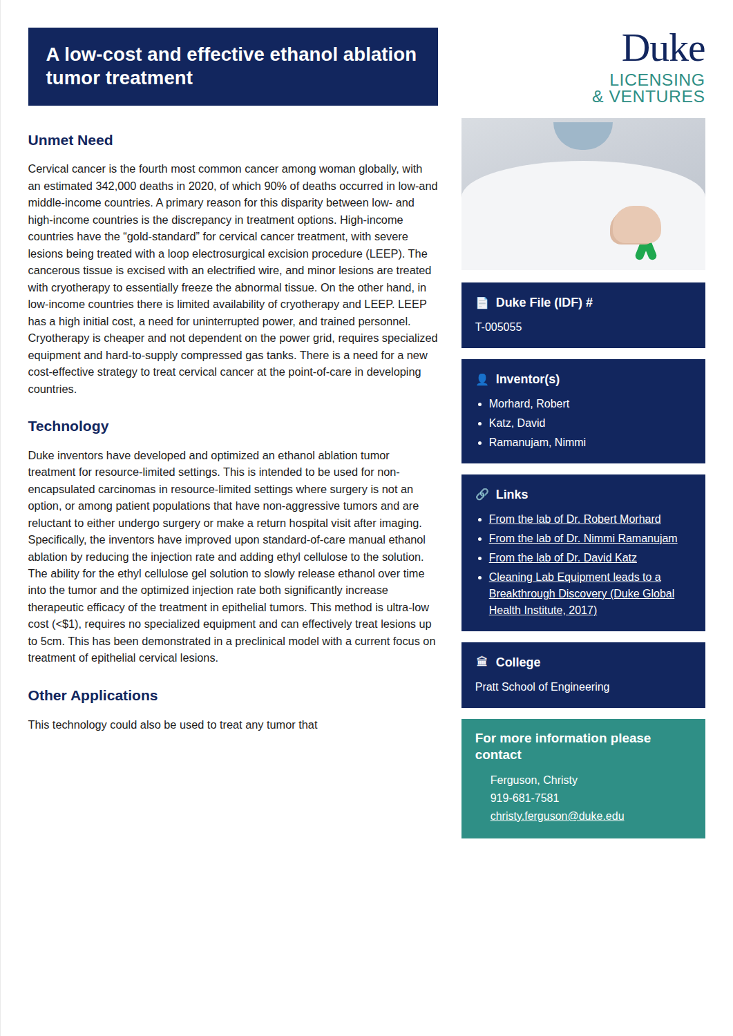A low-cost and effective ethanol ablation tumor treatment
Unmet Need
Cervical cancer is the fourth most common cancer among woman globally, with an estimated 342,000 deaths in 2020, of which 90% of deaths occurred in low-and middle-income countries. A primary reason for this disparity between low- and high-income countries is the discrepancy in treatment options. High-income countries have the “gold-standard” for cervical cancer treatment, with severe lesions being treated with a loop electrosurgical excision procedure (LEEP). The cancerous tissue is excised with an electrified wire, and minor lesions are treated with cryotherapy to essentially freeze the abnormal tissue. On the other hand, in low-income countries there is limited availability of cryotherapy and LEEP. LEEP has a high initial cost, a need for uninterrupted power, and trained personnel. Cryotherapy is cheaper and not dependent on the power grid, requires specialized equipment and hard-to-supply compressed gas tanks. There is a need for a new cost-effective strategy to treat cervical cancer at the point-of-care in developing countries.
Technology
Duke inventors have developed and optimized an ethanol ablation tumor treatment for resource-limited settings. This is intended to be used for non-encapsulated carcinomas in resource-limited settings where surgery is not an option, or among patient populations that have non-aggressive tumors and are reluctant to either undergo surgery or make a return hospital visit after imaging. Specifically, the inventors have improved upon standard-of-care manual ethanol ablation by reducing the injection rate and adding ethyl cellulose to the solution. The ability for the ethyl cellulose gel solution to slowly release ethanol over time into the tumor and the optimized injection rate both significantly increase therapeutic efficacy of the treatment in epithelial tumors. This method is ultra-low cost (<$1), requires no specialized equipment and can effectively treat lesions up to 5cm. This has been demonstrated in a preclinical model with a current focus on treatment of epithelial cervical lesions.
Other Applications
This technology could also be used to treat any tumor that
Duke LICENSING & VENTURES
📄 Duke File (IDF) #
T-005055
👤 Inventor(s)
Morhard, Robert
Katz, David
Ramanujam, Nimmi
🔗 Links
From the lab of Dr. Robert Morhard
From the lab of Dr. Nimmi Ramanujam
From the lab of Dr. David Katz
Cleaning Lab Equipment leads to a Breakthrough Discovery (Duke Global Health Institute, 2017)
🏛 College
Pratt School of Engineering
For more information please contact
Ferguson, Christy
919-681-7581
christy.ferguson@duke.edu